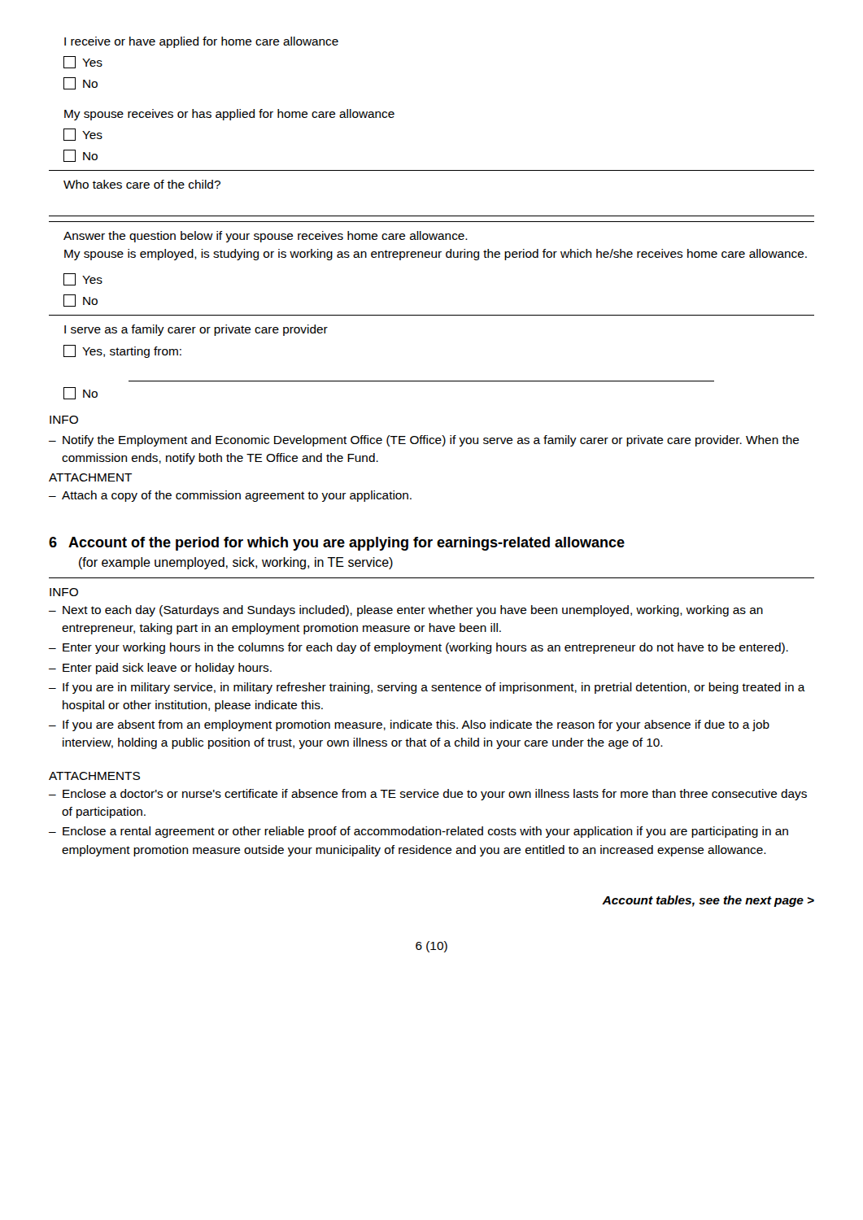I receive or have applied for home care allowance
Yes
No
My spouse receives or has applied for home care allowance
Yes
No
Who takes care of the child?
Answer the question below if your spouse receives home care allowance.
My spouse is employed, is studying or is working as an entrepreneur during the period for which he/she receives home care allowance.
Yes
No
I serve as a family carer or private care provider
Yes, starting from:
No
INFO
Notify the Employment and Economic Development Office (TE Office) if you serve as a family carer or private care provider. When the commission ends, notify both the TE Office and the Fund.
ATTACHMENT
Attach a copy of the commission agreement to your application.
6 Account of the period for which you are applying for earnings-related allowance
(for example unemployed, sick, working, in TE service)
INFO
Next to each day (Saturdays and Sundays included), please enter whether you have been unemployed, working, working as an entrepreneur, taking part in an employment promotion measure or have been ill.
Enter your working hours in the columns for each day of employment (working hours as an entrepreneur do not have to be entered).
Enter paid sick leave or holiday hours.
If you are in military service, in military refresher training, serving a sentence of imprisonment, in pretrial detention, or being treated in a hospital or other institution, please indicate this.
If you are absent from an employment promotion measure, indicate this. Also indicate the reason for your absence if due to a job interview, holding a public position of trust, your own illness or that of a child in your care under the age of 10.
ATTACHMENTS
Enclose a doctor's or nurse's certificate if absence from a TE service due to your own illness lasts for more than three consecutive days of participation.
Enclose a rental agreement or other reliable proof of accommodation-related costs with your application if you are participating in an employment promotion measure outside your municipality of residence and you are entitled to an increased expense allowance.
Account tables, see the next page >
6 (10)